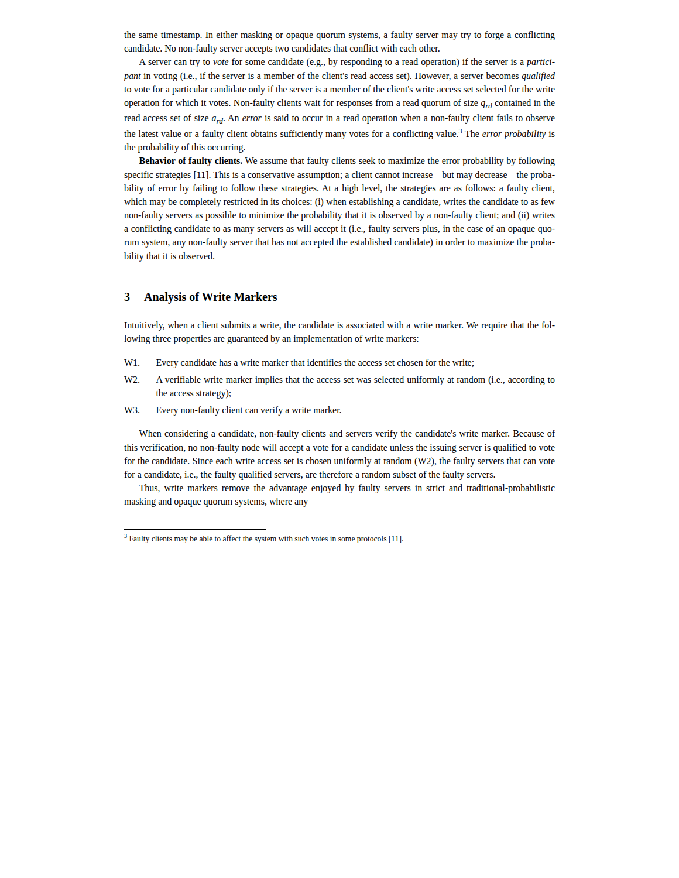the same timestamp. In either masking or opaque quorum systems, a faulty server may try to forge a conflicting candidate. No non-faulty server accepts two candidates that conflict with each other.
A server can try to vote for some candidate (e.g., by responding to a read operation) if the server is a participant in voting (i.e., if the server is a member of the client's read access set). However, a server becomes qualified to vote for a particular candidate only if the server is a member of the client's write access set selected for the write operation for which it votes. Non-faulty clients wait for responses from a read quorum of size qrd contained in the read access set of size ard. An error is said to occur in a read operation when a non-faulty client fails to observe the latest value or a faulty client obtains sufficiently many votes for a conflicting value.3 The error probability is the probability of this occurring.
Behavior of faulty clients. We assume that faulty clients seek to maximize the error probability by following specific strategies [11]. This is a conservative assumption; a client cannot increase—but may decrease—the probability of error by failing to follow these strategies. At a high level, the strategies are as follows: a faulty client, which may be completely restricted in its choices: (i) when establishing a candidate, writes the candidate to as few non-faulty servers as possible to minimize the probability that it is observed by a non-faulty client; and (ii) writes a conflicting candidate to as many servers as will accept it (i.e., faulty servers plus, in the case of an opaque quorum system, any non-faulty server that has not accepted the established candidate) in order to maximize the probability that it is observed.
3 Analysis of Write Markers
Intuitively, when a client submits a write, the candidate is associated with a write marker. We require that the following three properties are guaranteed by an implementation of write markers:
W1. Every candidate has a write marker that identifies the access set chosen for the write;
W2. A verifiable write marker implies that the access set was selected uniformly at random (i.e., according to the access strategy);
W3. Every non-faulty client can verify a write marker.
When considering a candidate, non-faulty clients and servers verify the candidate's write marker. Because of this verification, no non-faulty node will accept a vote for a candidate unless the issuing server is qualified to vote for the candidate. Since each write access set is chosen uniformly at random (W2), the faulty servers that can vote for a candidate, i.e., the faulty qualified servers, are therefore a random subset of the faulty servers.
Thus, write markers remove the advantage enjoyed by faulty servers in strict and traditional-probabilistic masking and opaque quorum systems, where any
3 Faulty clients may be able to affect the system with such votes in some protocols [11].